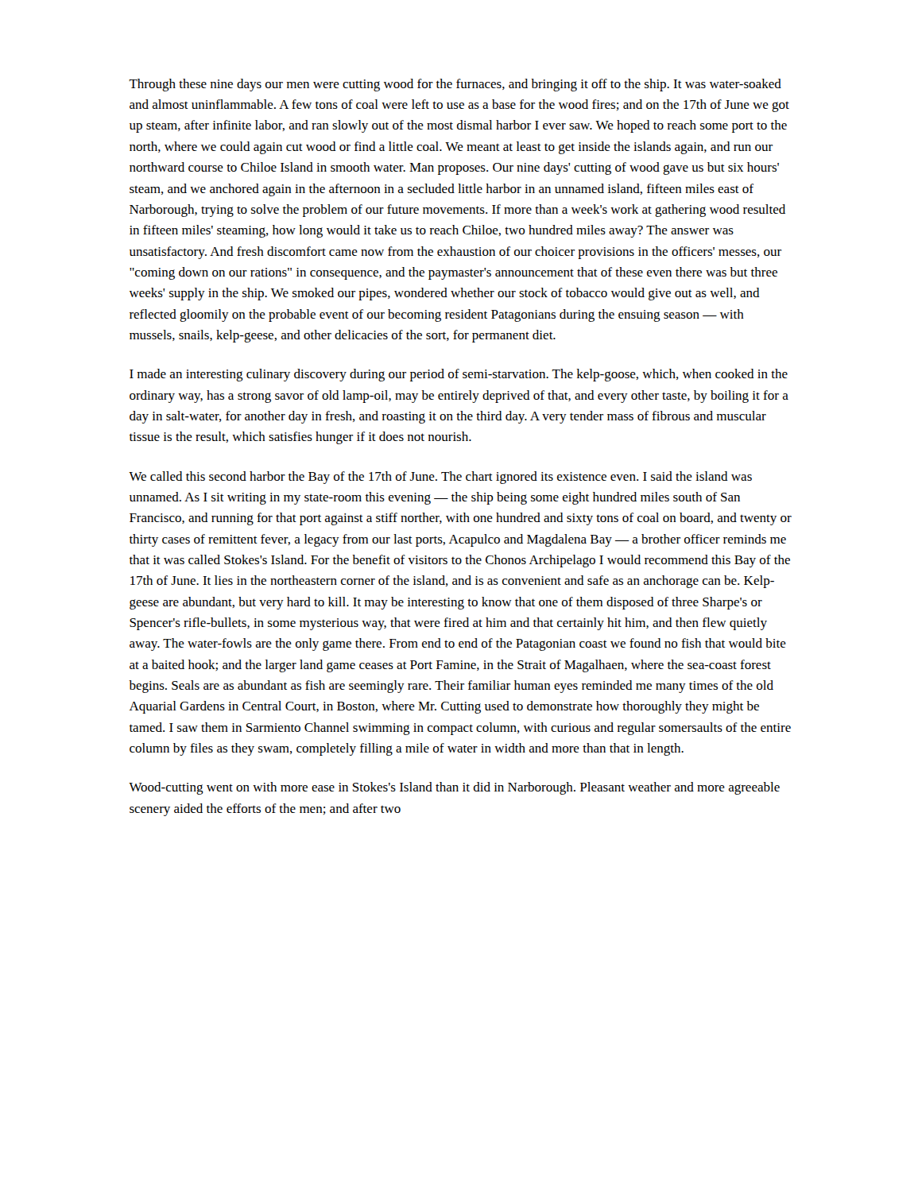Through these nine days our men were cutting wood for the furnaces, and bringing it off to the ship. It was water-soaked and almost uninflammable. A few tons of coal were left to use as a base for the wood fires; and on the 17th of June we got up steam, after infinite labor, and ran slowly out of the most dismal harbor I ever saw. We hoped to reach some port to the north, where we could again cut wood or find a little coal. We meant at least to get inside the islands again, and run our northward course to Chiloe Island in smooth water. Man proposes. Our nine days' cutting of wood gave us but six hours' steam, and we anchored again in the afternoon in a secluded little harbor in an unnamed island, fifteen miles east of Narborough, trying to solve the problem of our future movements. If more than a week's work at gathering wood resulted in fifteen miles' steaming, how long would it take us to reach Chiloe, two hundred miles away? The answer was unsatisfactory. And fresh discomfort came now from the exhaustion of our choicer provisions in the officers' messes, our "coming down on our rations" in consequence, and the paymaster's announcement that of these even there was but three weeks' supply in the ship. We smoked our pipes, wondered whether our stock of tobacco would give out as well, and reflected gloomily on the probable event of our becoming resident Patagonians during the ensuing season — with mussels, snails, kelp-geese, and other delicacies of the sort, for permanent diet.
I made an interesting culinary discovery during our period of semi-starvation. The kelp-goose, which, when cooked in the ordinary way, has a strong savor of old lamp-oil, may be entirely deprived of that, and every other taste, by boiling it for a day in salt-water, for another day in fresh, and roasting it on the third day. A very tender mass of fibrous and muscular tissue is the result, which satisfies hunger if it does not nourish.
We called this second harbor the Bay of the 17th of June. The chart ignored its existence even. I said the island was unnamed. As I sit writing in my state-room this evening — the ship being some eight hundred miles south of San Francisco, and running for that port against a stiff norther, with one hundred and sixty tons of coal on board, and twenty or thirty cases of remittent fever, a legacy from our last ports, Acapulco and Magdalena Bay — a brother officer reminds me that it was called Stokes's Island. For the benefit of visitors to the Chonos Archipelago I would recommend this Bay of the 17th of June. It lies in the northeastern corner of the island, and is as convenient and safe as an anchorage can be. Kelp-geese are abundant, but very hard to kill. It may be interesting to know that one of them disposed of three Sharpe's or Spencer's rifle-bullets, in some mysterious way, that were fired at him and that certainly hit him, and then flew quietly away. The water-fowls are the only game there. From end to end of the Patagonian coast we found no fish that would bite at a baited hook; and the larger land game ceases at Port Famine, in the Strait of Magalhaen, where the sea-coast forest begins. Seals are as abundant as fish are seemingly rare. Their familiar human eyes reminded me many times of the old Aquarial Gardens in Central Court, in Boston, where Mr. Cutting used to demonstrate how thoroughly they might be tamed. I saw them in Sarmiento Channel swimming in compact column, with curious and regular somersaults of the entire column by files as they swam, completely filling a mile of water in width and more than that in length.
Wood-cutting went on with more ease in Stokes's Island than it did in Narborough. Pleasant weather and more agreeable scenery aided the efforts of the men; and after two